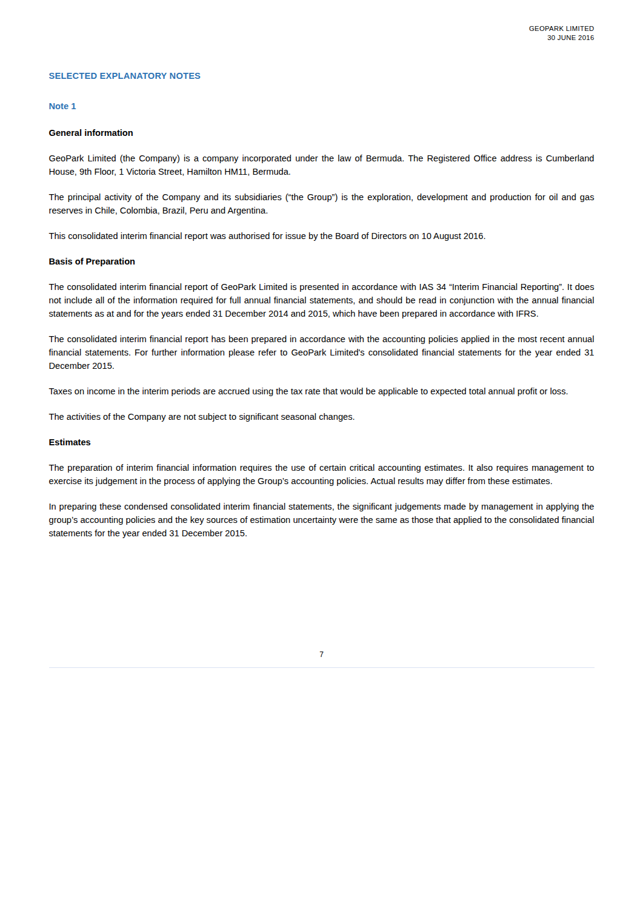GEOPARK LIMITED
30 JUNE 2016
SELECTED EXPLANATORY NOTES
Note 1
General information
GeoPark Limited (the Company) is a company incorporated under the law of Bermuda. The Registered Office address is Cumberland House, 9th Floor, 1 Victoria Street, Hamilton HM11, Bermuda.
The principal activity of the Company and its subsidiaries (“the Group”) is the exploration, development and production for oil and gas reserves in Chile, Colombia, Brazil, Peru and Argentina.
This consolidated interim financial report was authorised for issue by the Board of Directors on 10 August 2016.
Basis of Preparation
The consolidated interim financial report of GeoPark Limited is presented in accordance with IAS 34 “Interim Financial Reporting”. It does not include all of the information required for full annual financial statements, and should be read in conjunction with the annual financial statements as at and for the years ended 31 December 2014 and 2015, which have been prepared in accordance with IFRS.
The consolidated interim financial report has been prepared in accordance with the accounting policies applied in the most recent annual financial statements. For further information please refer to GeoPark Limited's consolidated financial statements for the year ended 31 December 2015.
Taxes on income in the interim periods are accrued using the tax rate that would be applicable to expected total annual profit or loss.
The activities of the Company are not subject to significant seasonal changes.
Estimates
The preparation of interim financial information requires the use of certain critical accounting estimates. It also requires management to exercise its judgement in the process of applying the Group’s accounting policies. Actual results may differ from these estimates.
In preparing these condensed consolidated interim financial statements, the significant judgements made by management in applying the group’s accounting policies and the key sources of estimation uncertainty were the same as those that applied to the consolidated financial statements for the year ended 31 December 2015.
7